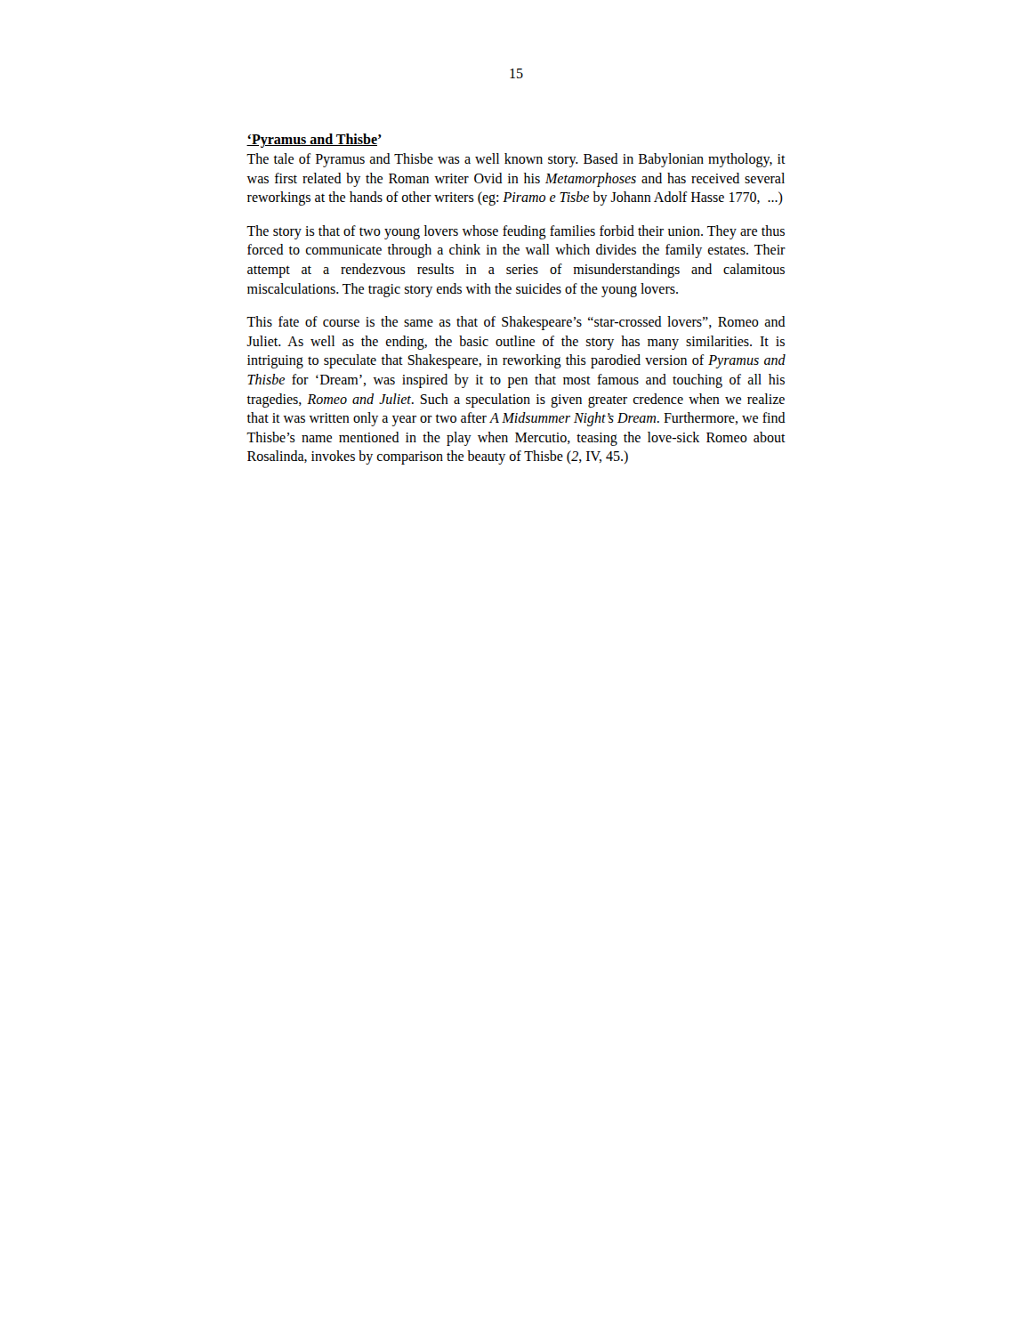15
‘Pyramus and Thisbe’
The tale of Pyramus and Thisbe was a well known story. Based in Babylonian mythology, it was first related by the Roman writer Ovid in his Metamorphoses and has received several reworkings at the hands of other writers (eg: Piramo e Tisbe by Johann Adolf Hasse 1770, ...)
The story is that of two young lovers whose feuding families forbid their union. They are thus forced to communicate through a chink in the wall which divides the family estates. Their attempt at a rendezvous results in a series of misunderstandings and calamitous miscalculations. The tragic story ends with the suicides of the young lovers.
This fate of course is the same as that of Shakespeare’s “star-crossed lovers”, Romeo and Juliet. As well as the ending, the basic outline of the story has many similarities. It is intriguing to speculate that Shakespeare, in reworking this parodied version of Pyramus and Thisbe for ‘Dream’, was inspired by it to pen that most famous and touching of all his tragedies, Romeo and Juliet. Such a speculation is given greater credence when we realize that it was written only a year or two after A Midsummer Night’s Dream. Furthermore, we find Thisbe’s name mentioned in the play when Mercutio, teasing the love-sick Romeo about Rosalinda, invokes by comparison the beauty of Thisbe (2, IV, 45.)